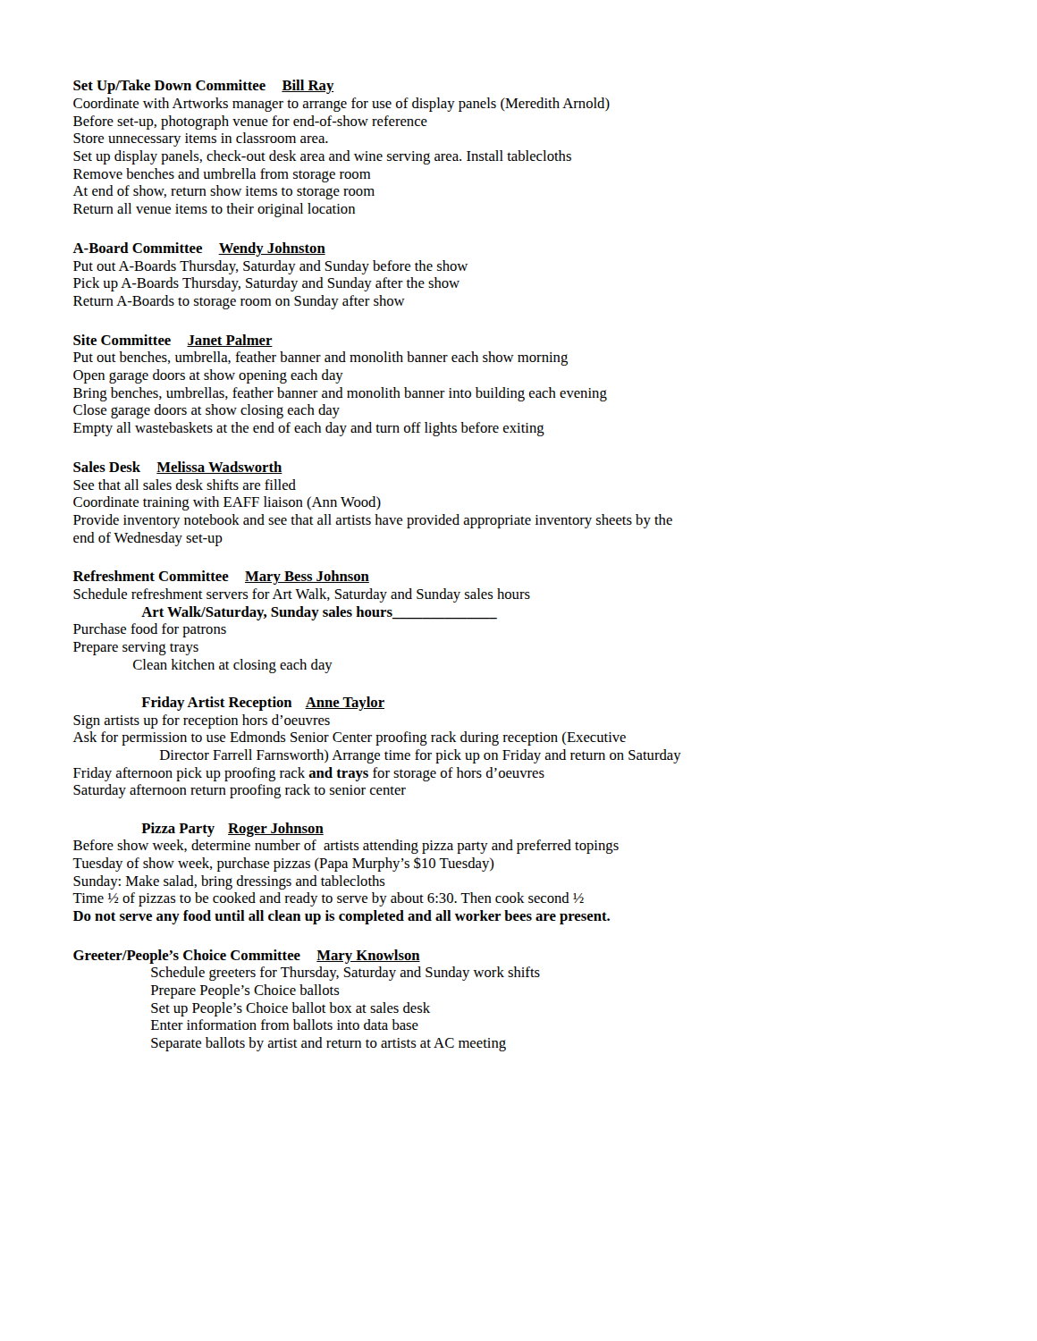Set Up/Take Down Committee
Bill Ray
Coordinate with Artworks manager to arrange for use of display panels (Meredith Arnold)
Before set-up, photograph venue for end-of-show reference
Store unnecessary items in classroom area.
Set up display panels, check-out desk area and wine serving area. Install tablecloths
Remove benches and umbrella from storage room
At end of show, return show items to storage room
Return all venue items to their original location
A-Board Committee
Wendy Johnston
Put out A-Boards Thursday, Saturday and Sunday before the show
Pick up A-Boards Thursday, Saturday and Sunday after the show
Return A-Boards to storage room on Sunday after show
Site Committee
Janet Palmer
Put out benches, umbrella, feather banner and monolith banner each show morning
Open garage doors at show opening each day
Bring benches, umbrellas, feather banner and monolith banner into building each evening
Close garage doors at show closing each day
Empty all wastebaskets at the end of each day and turn off lights before exiting
Sales Desk
Melissa Wadsworth
See that all sales desk shifts are filled
Coordinate training with EAFF liaison (Ann Wood)
Provide inventory notebook and see that all artists have provided appropriate inventory sheets by the
end of Wednesday set-up
Refreshment Committee
Mary Bess Johnson
Schedule refreshment servers for Art Walk, Saturday and Sunday sales hours
Art Walk/Saturday, Sunday sales hours______________
Purchase food for patrons
Prepare serving trays
Clean kitchen at closing each day
Friday Artist ReceptionAnne Taylor
Sign artists up for reception hors d’oeuvres
Ask for permission to use Edmonds Senior Center proofing rack during reception (Executive
Director Farrell Farnsworth) Arrange time for pick up on Friday and return on Saturday
Friday afternoon pick up proofing rack and trays for storage of hors d’oeuvres
Saturday afternoon return proofing rack to senior center
Pizza PartyRoger Johnson
Before show week, determine number of artists attending pizza party and preferred topings
Tuesday of show week, purchase pizzas (Papa Murphy’s $10 Tuesday)
Sunday: Make salad, bring dressings and tablecloths
Time ½ of pizzas to be cooked and ready to serve by about 6:30. Then cook second ½
Do not serve any food until all clean up is completed and all worker bees are present.
Greeter/People’s Choice Committee
Mary Knowlson
Schedule greeters for Thursday, Saturday and Sunday work shifts
Prepare People’s Choice ballots
Set up People’s Choice ballot box at sales desk
Enter information from ballots into data base
Separate ballots by artist and return to artists at AC meeting